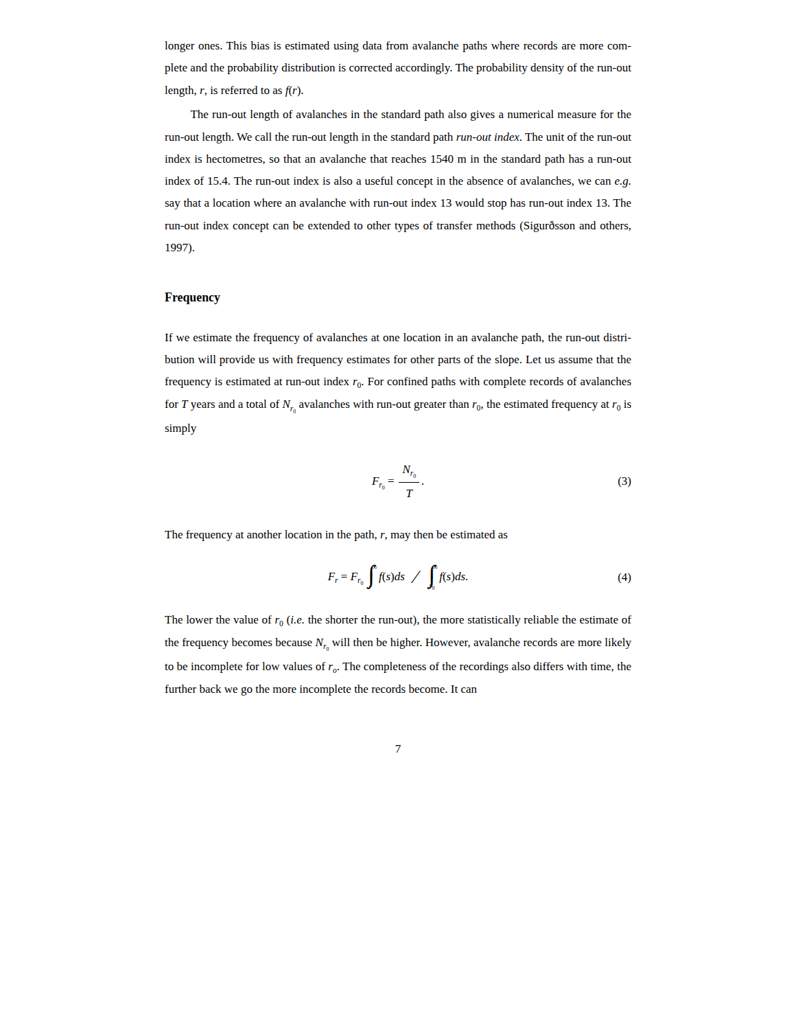longer ones. This bias is estimated using data from avalanche paths where records are more complete and the probability distribution is corrected accordingly. The probability density of the run-out length, r, is referred to as f(r).
The run-out length of avalanches in the standard path also gives a numerical measure for the run-out length. We call the run-out length in the standard path run-out index. The unit of the run-out index is hectometres, so that an avalanche that reaches 1540 m in the standard path has a run-out index of 15.4. The run-out index is also a useful concept in the absence of avalanches, we can e.g. say that a location where an avalanche with run-out index 13 would stop has run-out index 13. The run-out index concept can be extended to other types of transfer methods (Sigurðsson and others, 1997).
Frequency
If we estimate the frequency of avalanches at one location in an avalanche path, the run-out distribution will provide us with frequency estimates for other parts of the slope. Let us assume that the frequency is estimated at run-out index r0. For confined paths with complete records of avalanches for T years and a total of Nr0 avalanches with run-out greater than r0, the estimated frequency at r0 is simply
Fr0 = Nr0 T . (3)
The frequency at another location in the path, r, may then be estimated as
Fr = Fr0 ∞ ∫ r f(s)ds ∕ ∞ ∫ r0 f(s)ds. (4)
The lower the value of r0 (i.e. the shorter the run-out), the more statistically reliable the estimate of the frequency becomes because Nr0 will then be higher. However, avalanche records are more likely to be incomplete for low values of ro. The completeness of the recordings also differs with time, the further back we go the more incomplete the records become. It can
7